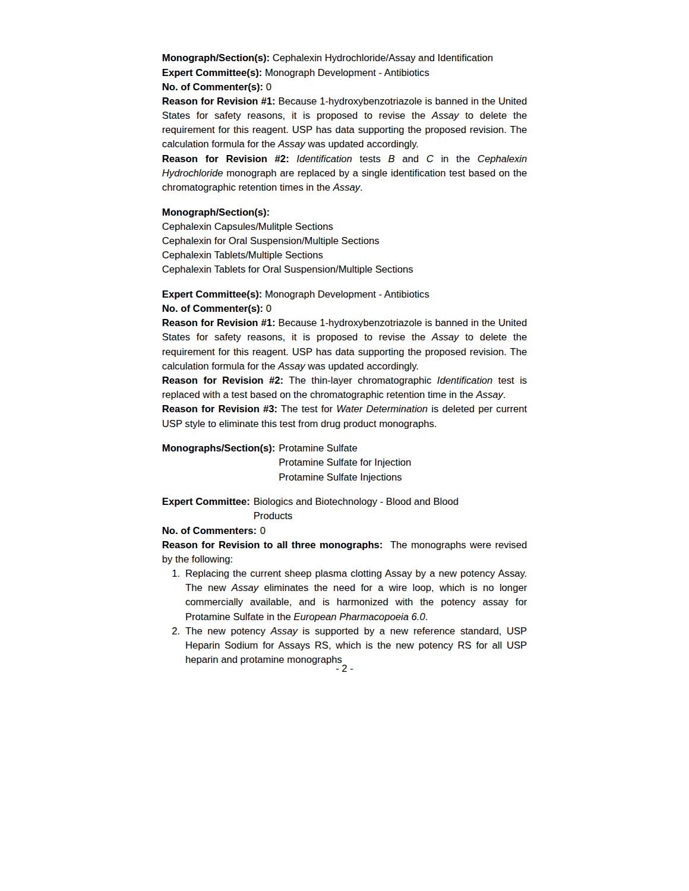Monograph/Section(s): Cephalexin Hydrochloride/Assay and Identification
Expert Committee(s): Monograph Development - Antibiotics
No. of Commenter(s): 0
Reason for Revision #1: Because 1-hydroxybenzotriazole is banned in the United States for safety reasons, it is proposed to revise the Assay to delete the requirement for this reagent. USP has data supporting the proposed revision. The calculation formula for the Assay was updated accordingly.
Reason for Revision #2: Identification tests B and C in the Cephalexin Hydrochloride monograph are replaced by a single identification test based on the chromatographic retention times in the Assay.
Monograph/Section(s):
Cephalexin Capsules/Mulitple Sections
Cephalexin for Oral Suspension/Multiple Sections
Cephalexin Tablets/Multiple Sections
Cephalexin Tablets for Oral Suspension/Multiple Sections
Expert Committee(s): Monograph Development - Antibiotics
No. of Commenter(s): 0
Reason for Revision #1: Because 1-hydroxybenzotriazole is banned in the United States for safety reasons, it is proposed to revise the Assay to delete the requirement for this reagent. USP has data supporting the proposed revision. The calculation formula for the Assay was updated accordingly.
Reason for Revision #2: The thin-layer chromatographic Identification test is replaced with a test based on the chromatographic retention time in the Assay.
Reason for Revision #3: The test for Water Determination is deleted per current USP style to eliminate this test from drug product monographs.
| Monographs/Section(s): | Protamine Sulfate |
| | Protamine Sulfate for Injection |
| | Protamine Sulfate Injections |
| Expert Committee: | Biologics and Biotechnology - Blood and Blood |
| | Products |
| No. of Commenters: | 0 |
Reason for Revision to all three monographs: The monographs were revised by the following:
Replacing the current sheep plasma clotting Assay by a new potency Assay. The new Assay eliminates the need for a wire loop, which is no longer commercially available, and is harmonized with the potency assay for Protamine Sulfate in the European Pharmacopoeia 6.0.
The new potency Assay is supported by a new reference standard, USP Heparin Sodium for Assays RS, which is the new potency RS for all USP heparin and protamine monographs
- 2 -